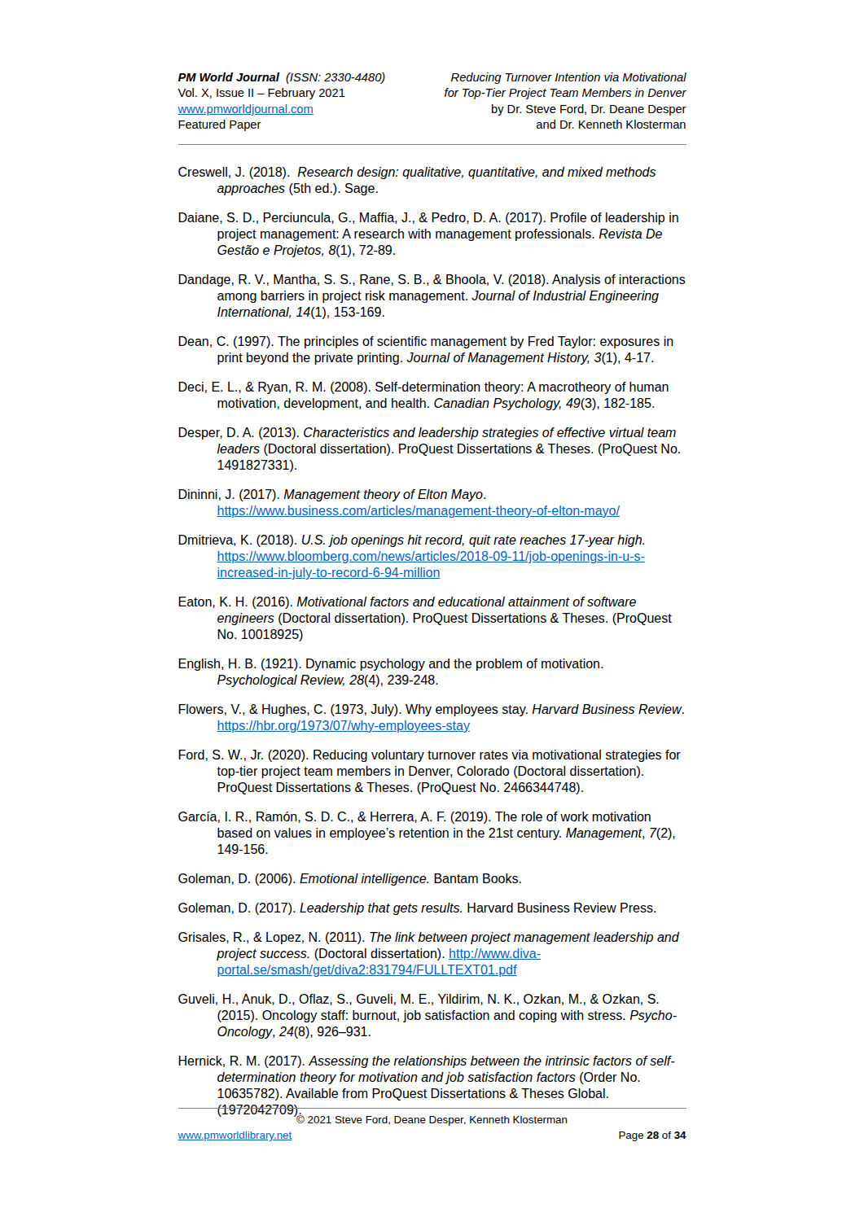PM World Journal (ISSN: 2330-4480)
Vol. X, Issue II – February 2021
www.pmworldjournal.com
Featured Paper
Reducing Turnover Intention via Motivational
for Top-Tier Project Team Members in Denver
by Dr. Steve Ford, Dr. Deane Desper
and Dr. Kenneth Klosterman
Creswell, J. (2018). Research design: qualitative, quantitative, and mixed methods approaches (5th ed.). Sage.
Daiane, S. D., Perciuncula, G., Maffia, J., & Pedro, D. A. (2017). Profile of leadership in project management: A research with management professionals. Revista De Gestão e Projetos, 8(1), 72-89.
Dandage, R. V., Mantha, S. S., Rane, S. B., & Bhoola, V. (2018). Analysis of interactions among barriers in project risk management. Journal of Industrial Engineering International, 14(1), 153-169.
Dean, C. (1997). The principles of scientific management by Fred Taylor: exposures in print beyond the private printing. Journal of Management History, 3(1), 4-17.
Deci, E. L., & Ryan, R. M. (2008). Self-determination theory: A macrotheory of human motivation, development, and health. Canadian Psychology, 49(3), 182-185.
Desper, D. A. (2013). Characteristics and leadership strategies of effective virtual team leaders (Doctoral dissertation). ProQuest Dissertations & Theses. (ProQuest No. 1491827331).
Dininni, J. (2017). Management theory of Elton Mayo. https://www.business.com/articles/management-theory-of-elton-mayo/
Dmitrieva, K. (2018). U.S. job openings hit record, quit rate reaches 17-year high. https://www.bloomberg.com/news/articles/2018-09-11/job-openings-in-u-s-increased-in-july-to-record-6-94-million
Eaton, K. H. (2016). Motivational factors and educational attainment of software engineers (Doctoral dissertation). ProQuest Dissertations & Theses. (ProQuest No. 10018925)
English, H. B. (1921). Dynamic psychology and the problem of motivation. Psychological Review, 28(4), 239-248.
Flowers, V., & Hughes, C. (1973, July). Why employees stay. Harvard Business Review. https://hbr.org/1973/07/why-employees-stay
Ford, S. W., Jr. (2020). Reducing voluntary turnover rates via motivational strategies for top-tier project team members in Denver, Colorado (Doctoral dissertation). ProQuest Dissertations & Theses. (ProQuest No. 2466344748).
García, I. R., Ramón, S. D. C., & Herrera, A. F. (2019). The role of work motivation based on values in employee’s retention in the 21st century. Management, 7(2), 149-156.
Goleman, D. (2006). Emotional intelligence. Bantam Books.
Goleman, D. (2017). Leadership that gets results. Harvard Business Review Press.
Grisales, R., & Lopez, N. (2011). The link between project management leadership and project success. (Doctoral dissertation). http://www.diva-portal.se/smash/get/diva2:831794/FULLTEXT01.pdf
Guveli, H., Anuk, D., Oflaz, S., Guveli, M. E., Yildirim, N. K., Ozkan, M., & Ozkan, S. (2015). Oncology staff: burnout, job satisfaction and coping with stress. Psycho-Oncology, 24(8), 926–931.
Hernick, R. M. (2017). Assessing the relationships between the intrinsic factors of self-determination theory for motivation and job satisfaction factors (Order No. 10635782). Available from ProQuest Dissertations & Theses Global. (1972042709).
© 2021 Steve Ford, Deane Desper, Kenneth Klosterman
www.pmworldlibrary.net
Page 28 of 34